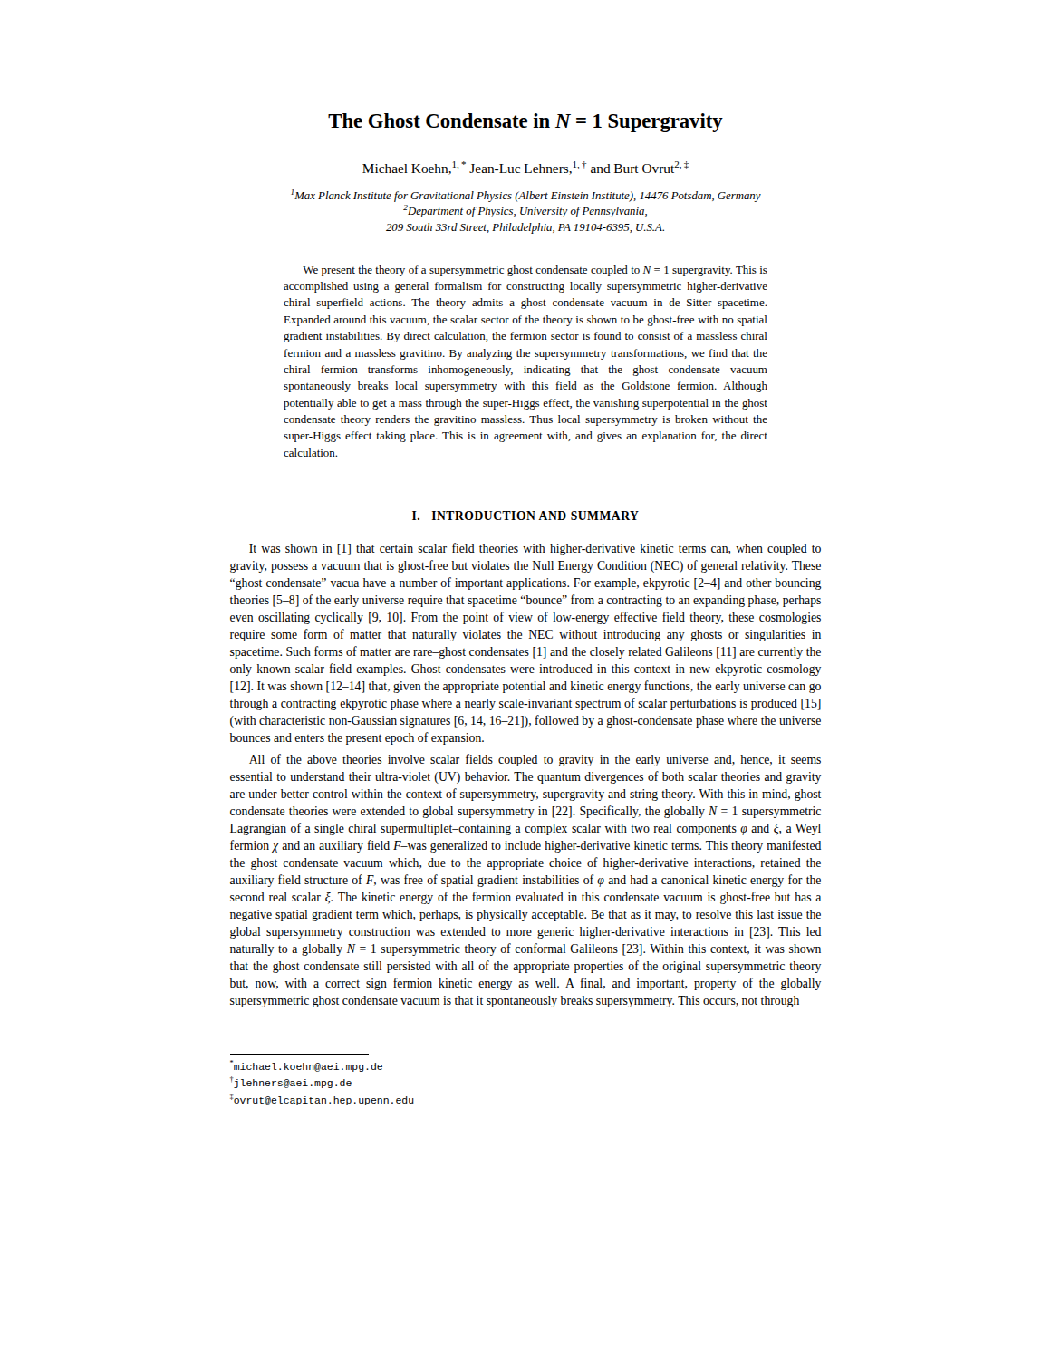The Ghost Condensate in N = 1 Supergravity
Michael Koehn,1, * Jean-Luc Lehners,1, † and Burt Ovrut2, ‡
1Max Planck Institute for Gravitational Physics (Albert Einstein Institute), 14476 Potsdam, Germany
2Department of Physics, University of Pennsylvania,
209 South 33rd Street, Philadelphia, PA 19104-6395, U.S.A.
We present the theory of a supersymmetric ghost condensate coupled to N = 1 supergravity. This is accomplished using a general formalism for constructing locally supersymmetric higher-derivative chiral superfield actions. The theory admits a ghost condensate vacuum in de Sitter spacetime. Expanded around this vacuum, the scalar sector of the theory is shown to be ghost-free with no spatial gradient instabilities. By direct calculation, the fermion sector is found to consist of a massless chiral fermion and a massless gravitino. By analyzing the supersymmetry transformations, we find that the chiral fermion transforms inhomogeneously, indicating that the ghost condensate vacuum spontaneously breaks local supersymmetry with this field as the Goldstone fermion. Although potentially able to get a mass through the super-Higgs effect, the vanishing superpotential in the ghost condensate theory renders the gravitino massless. Thus local supersymmetry is broken without the super-Higgs effect taking place. This is in agreement with, and gives an explanation for, the direct calculation.
I. INTRODUCTION AND SUMMARY
It was shown in [1] that certain scalar field theories with higher-derivative kinetic terms can, when coupled to gravity, possess a vacuum that is ghost-free but violates the Null Energy Condition (NEC) of general relativity. These “ghost condensate” vacua have a number of important applications. For example, ekpyrotic [2–4] and other bouncing theories [5–8] of the early universe require that spacetime “bounce” from a contracting to an expanding phase, perhaps even oscillating cyclically [9, 10]. From the point of view of low-energy effective field theory, these cosmologies require some form of matter that naturally violates the NEC without introducing any ghosts or singularities in spacetime. Such forms of matter are rare–ghost condensates [1] and the closely related Galileons [11] are currently the only known scalar field examples. Ghost condensates were introduced in this context in new ekpyrotic cosmology [12]. It was shown [12–14] that, given the appropriate potential and kinetic energy functions, the early universe can go through a contracting ekpyrotic phase where a nearly scale-invariant spectrum of scalar perturbations is produced [15] (with characteristic non-Gaussian signatures [6, 14, 16–21]), followed by a ghost-condensate phase where the universe bounces and enters the present epoch of expansion.
All of the above theories involve scalar fields coupled to gravity in the early universe and, hence, it seems essential to understand their ultra-violet (UV) behavior. The quantum divergences of both scalar theories and gravity are under better control within the context of supersymmetry, supergravity and string theory. With this in mind, ghost condensate theories were extended to global supersymmetry in [22]. Specifically, the globally N = 1 supersymmetric Lagrangian of a single chiral supermultiplet–containing a complex scalar with two real components φ and ξ, a Weyl fermion χ and an auxiliary field F–was generalized to include higher-derivative kinetic terms. This theory manifested the ghost condensate vacuum which, due to the appropriate choice of higher-derivative interactions, retained the auxiliary field structure of F, was free of spatial gradient instabilities of φ and had a canonical kinetic energy for the second real scalar ξ. The kinetic energy of the fermion evaluated in this condensate vacuum is ghost-free but has a negative spatial gradient term which, perhaps, is physically acceptable. Be that as it may, to resolve this last issue the global supersymmetry construction was extended to more generic higher-derivative interactions in [23]. This led naturally to a globally N = 1 supersymmetric theory of conformal Galileons [23]. Within this context, it was shown that the ghost condensate still persisted with all of the appropriate properties of the original supersymmetric theory but, now, with a correct sign fermion kinetic energy as well. A final, and important, property of the globally supersymmetric ghost condensate vacuum is that it spontaneously breaks supersymmetry. This occurs, not through
*michael.koehn@aei.mpg.de
†jlehners@aei.mpg.de
‡ovrut@elcapitan.hep.upenn.edu